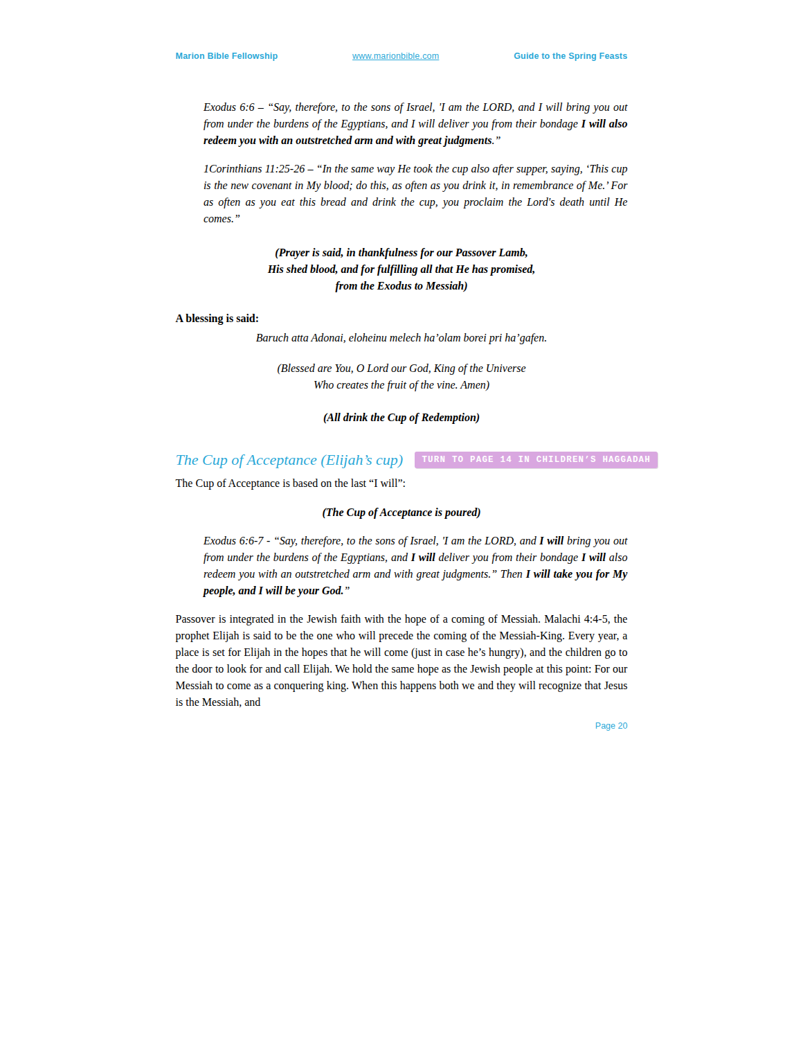Marion Bible Fellowship
www.marionbible.com
Guide to the Spring Feasts
Exodus 6:6 – “Say, therefore, to the sons of Israel, 'I am the LORD, and I will bring you out from under the burdens of the Egyptians, and I will deliver you from their bondage I will also redeem you with an outstretched arm and with great judgments.”
1Corinthians 11:25-26 – “In the same way He took the cup also after supper, saying, ‘This cup is the new covenant in My blood; do this, as often as you drink it, in remembrance of Me.’ For as often as you eat this bread and drink the cup, you proclaim the Lord's death until He comes.”
(Prayer is said, in thankfulness for our Passover Lamb,
His shed blood, and for fulfilling all that He has promised,
from the Exodus to Messiah)
A blessing is said:
Baruch atta Adonai, eloheinu melech ha’olam borei pri ha’gafen.
(Blessed are You, O Lord our God, King of the Universe
Who creates the fruit of the vine. Amen)
(All drink the Cup of Redemption)
The Cup of Acceptance (Elijah’s cup)
TURN TO PAGE 14 IN CHILDREN’S HAGGADAH
The Cup of Acceptance is based on the last “I will”:
(The Cup of Acceptance is poured)
Exodus 6:6-7 - “Say, therefore, to the sons of Israel, 'I am the LORD, and I will bring you out from under the burdens of the Egyptians, and I will deliver you from their bondage I will also redeem you with an outstretched arm and with great judgments.” Then I will take you for My people, and I will be your God.”
Passover is integrated in the Jewish faith with the hope of a coming of Messiah. Malachi 4:4-5, the prophet Elijah is said to be the one who will precede the coming of the Messiah-King. Every year, a place is set for Elijah in the hopes that he will come (just in case he’s hungry), and the children go to the door to look for and call Elijah. We hold the same hope as the Jewish people at this point: For our Messiah to come as a conquering king. When this happens both we and they will recognize that Jesus is the Messiah, and
Page 20